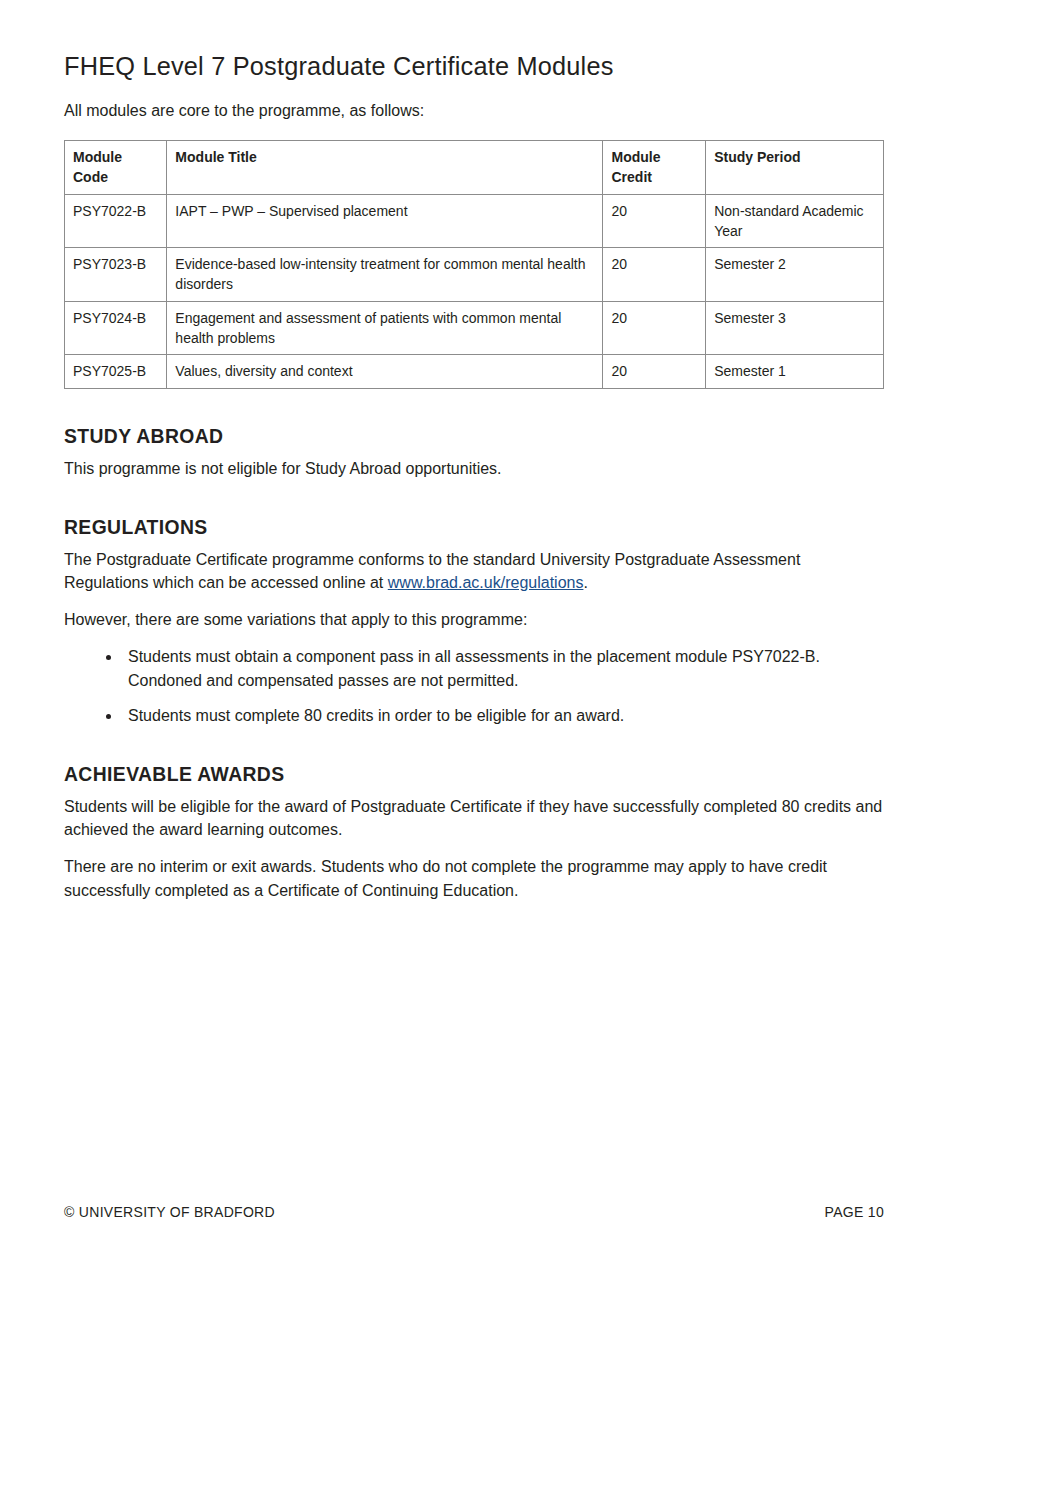FHEQ Level 7 Postgraduate Certificate Modules
All modules are core to the programme, as follows:
| Module Code | Module Title | Module Credit | Study Period |
| --- | --- | --- | --- |
| PSY7022-B | IAPT – PWP – Supervised placement | 20 | Non-standard Academic Year |
| PSY7023-B | Evidence-based low-intensity treatment for common mental health disorders | 20 | Semester 2 |
| PSY7024-B | Engagement and assessment of patients with common mental health problems | 20 | Semester 3 |
| PSY7025-B | Values, diversity and context | 20 | Semester 1 |
Study Abroad
This programme is not eligible for Study Abroad opportunities.
Regulations
The Postgraduate Certificate programme conforms to the standard University Postgraduate Assessment Regulations which can be accessed online at www.brad.ac.uk/regulations.
However, there are some variations that apply to this programme:
Students must obtain a component pass in all assessments in the placement module PSY7022-B. Condoned and compensated passes are not permitted.
Students must complete 80 credits in order to be eligible for an award.
Achievable Awards
Students will be eligible for the award of Postgraduate Certificate if they have successfully completed 80 credits and achieved the award learning outcomes.
There are no interim or exit awards. Students who do not complete the programme may apply to have credit successfully completed as a Certificate of Continuing Education.
© UNIVERSITY OF BRADFORD PAGE 10